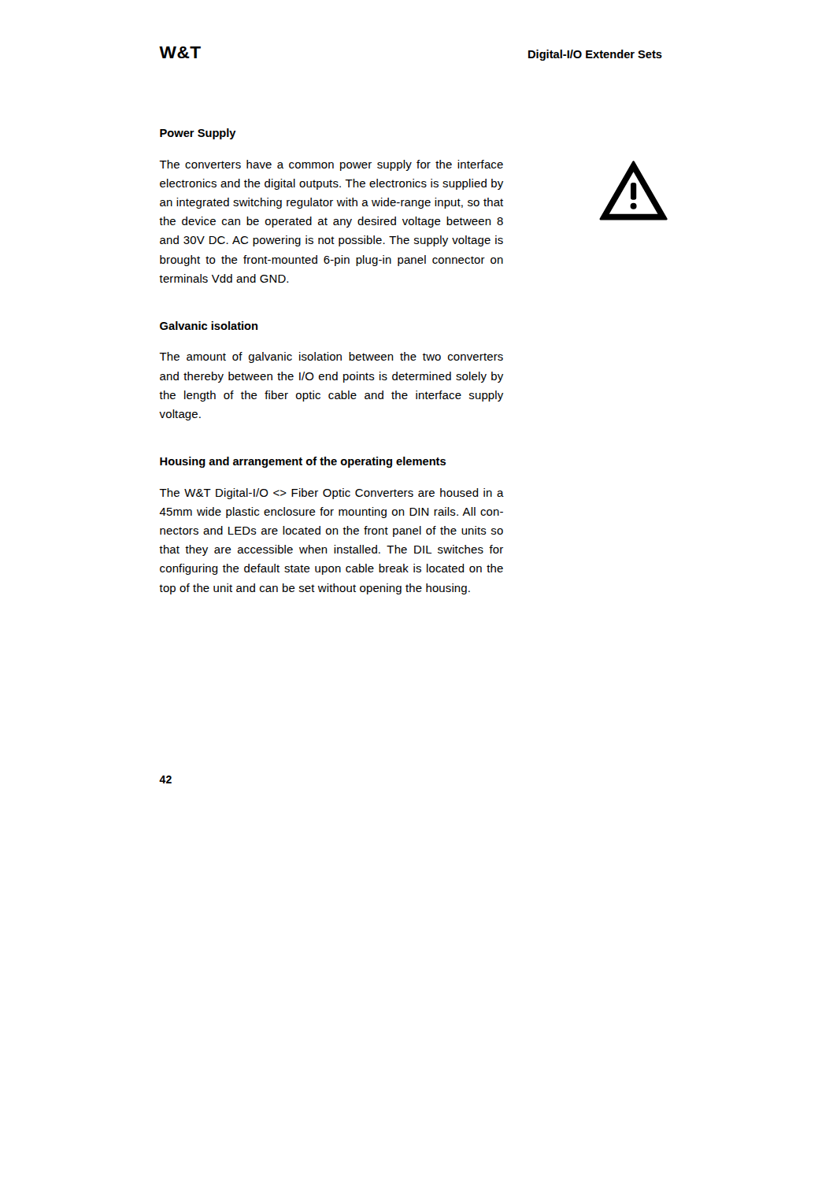W&T
Digital-I/O Extender Sets
Power Supply
The converters have a common power supply for the interface electronics and the digital outputs. The electronics is supplied by an integrated switching regulator with a wide-range input, so that the device can be operated at any desired voltage between 8 and 30V DC. AC powering is not possible. The supply voltage is brought to the front-mounted 6-pin plug-in panel connector on terminals Vdd and GND.
Galvanic isolation
The amount of galvanic isolation between the two converters and thereby between the I/O end points is determined solely by the length of the fiber optic cable and the interface supply voltage.
Housing and arrangement of the operating elements
The W&T Digital-I/O <> Fiber Optic Converters are housed in a 45mm wide plastic enclosure for mounting on DIN rails. All connectors and LEDs are located on the front panel of the units so that they are accessible when installed. The DIL switches for configuring the default state upon cable break is located on the top of the unit and can be set without opening the housing.
42